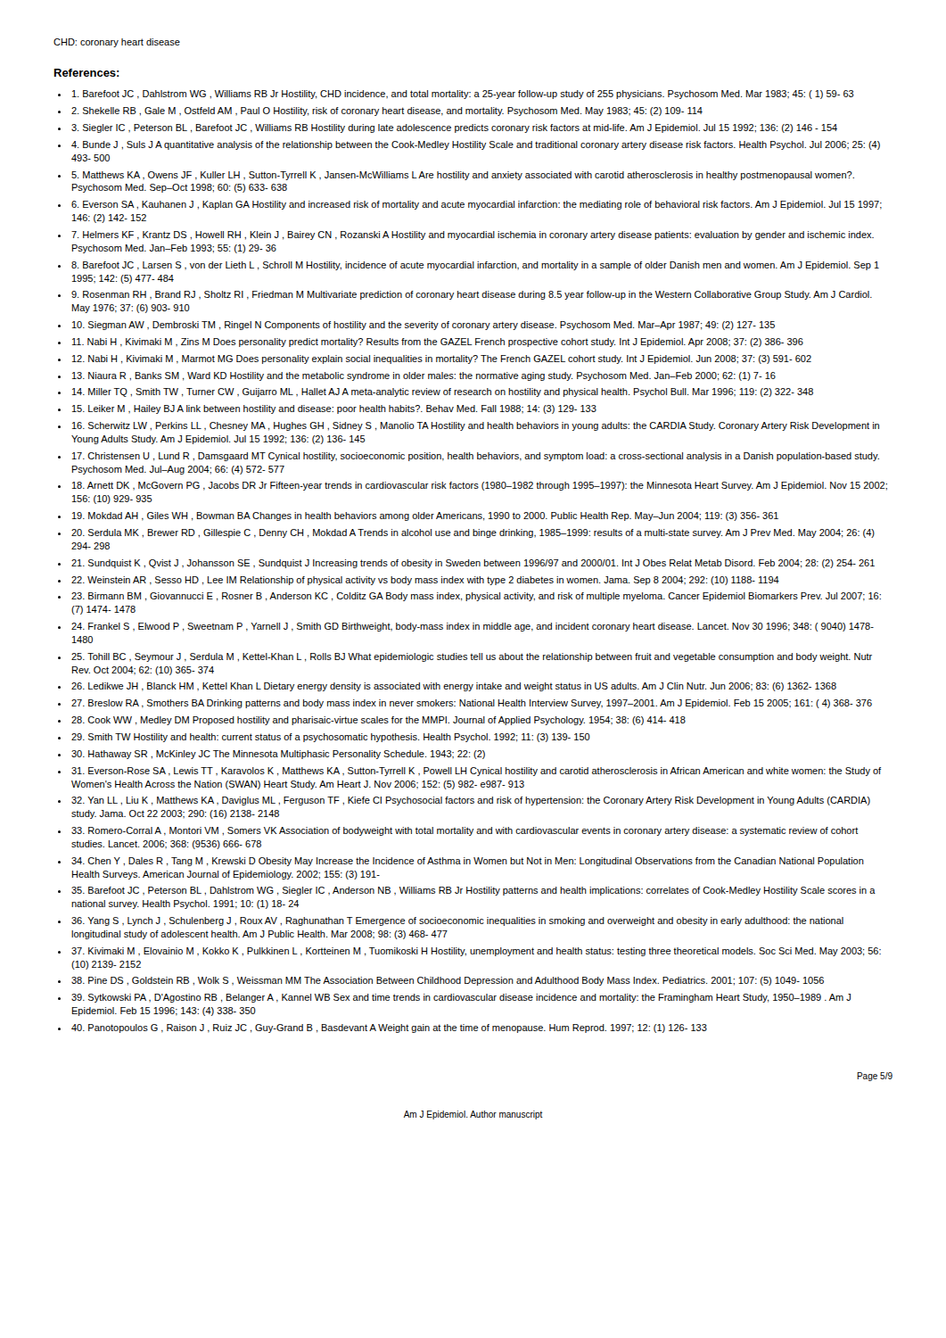CHD: coronary heart disease
References:
1. Barefoot JC , Dahlstrom WG , Williams RB Jr Hostility, CHD incidence, and total mortality: a 25-year follow-up study of 255 physicians. Psychosom Med. Mar 1983; 45: ( 1) 59- 63
2. Shekelle RB , Gale M , Ostfeld AM , Paul O Hostility, risk of coronary heart disease, and mortality. Psychosom Med. May 1983; 45: (2) 109- 114
3. Siegler IC , Peterson BL , Barefoot JC , Williams RB Hostility during late adolescence predicts coronary risk factors at mid-life. Am J Epidemiol. Jul 15 1992; 136: (2) 146 - 154
4. Bunde J , Suls J A quantitative analysis of the relationship between the Cook-Medley Hostility Scale and traditional coronary artery disease risk factors. Health Psychol. Jul 2006; 25: (4) 493- 500
5. Matthews KA , Owens JF , Kuller LH , Sutton-Tyrrell K , Jansen-McWilliams L Are hostility and anxiety associated with carotid atherosclerosis in healthy postmenopausal women?. Psychosom Med. Sep–Oct 1998; 60: (5) 633- 638
6. Everson SA , Kauhanen J , Kaplan GA Hostility and increased risk of mortality and acute myocardial infarction: the mediating role of behavioral risk factors. Am J Epidemiol. Jul 15 1997; 146: (2) 142- 152
7. Helmers KF , Krantz DS , Howell RH , Klein J , Bairey CN , Rozanski A Hostility and myocardial ischemia in coronary artery disease patients: evaluation by gender and ischemic index. Psychosom Med. Jan–Feb 1993; 55: (1) 29- 36
8. Barefoot JC , Larsen S , von der Lieth L , Schroll M Hostility, incidence of acute myocardial infarction, and mortality in a sample of older Danish men and women. Am J Epidemiol. Sep 1 1995; 142: (5) 477- 484
9. Rosenman RH , Brand RJ , Sholtz RI , Friedman M Multivariate prediction of coronary heart disease during 8.5 year follow-up in the Western Collaborative Group Study. Am J Cardiol. May 1976; 37: (6) 903- 910
10. Siegman AW , Dembroski TM , Ringel N Components of hostility and the severity of coronary artery disease. Psychosom Med. Mar–Apr 1987; 49: (2) 127- 135
11. Nabi H , Kivimaki M , Zins M Does personality predict mortality? Results from the GAZEL French prospective cohort study. Int J Epidemiol. Apr 2008; 37: (2) 386- 396
12. Nabi H , Kivimaki M , Marmot MG Does personality explain social inequalities in mortality? The French GAZEL cohort study. Int J Epidemiol. Jun 2008; 37: (3) 591- 602
13. Niaura R , Banks SM , Ward KD Hostility and the metabolic syndrome in older males: the normative aging study. Psychosom Med. Jan–Feb 2000; 62: (1) 7- 16
14. Miller TQ , Smith TW , Turner CW , Guijarro ML , Hallet AJ A meta-analytic review of research on hostility and physical health. Psychol Bull. Mar 1996; 119: (2) 322- 348
15. Leiker M , Hailey BJ A link between hostility and disease: poor health habits?. Behav Med. Fall 1988; 14: (3) 129- 133
16. Scherwitz LW , Perkins LL , Chesney MA , Hughes GH , Sidney S , Manolio TA Hostility and health behaviors in young adults: the CARDIA Study. Coronary Artery Risk Development in Young Adults Study. Am J Epidemiol. Jul 15 1992; 136: (2) 136- 145
17. Christensen U , Lund R , Damsgaard MT Cynical hostility, socioeconomic position, health behaviors, and symptom load: a cross-sectional analysis in a Danish population-based study. Psychosom Med. Jul–Aug 2004; 66: (4) 572- 577
18. Arnett DK , McGovern PG , Jacobs DR Jr Fifteen-year trends in cardiovascular risk factors (1980–1982 through 1995–1997): the Minnesota Heart Survey. Am J Epidemiol. Nov 15 2002; 156: (10) 929- 935
19. Mokdad AH , Giles WH , Bowman BA Changes in health behaviors among older Americans, 1990 to 2000. Public Health Rep. May–Jun 2004; 119: (3) 356- 361
20. Serdula MK , Brewer RD , Gillespie C , Denny CH , Mokdad A Trends in alcohol use and binge drinking, 1985–1999: results of a multi-state survey. Am J Prev Med. May 2004; 26: (4) 294- 298
21. Sundquist K , Qvist J , Johansson SE , Sundquist J Increasing trends of obesity in Sweden between 1996/97 and 2000/01. Int J Obes Relat Metab Disord. Feb 2004; 28: (2) 254- 261
22. Weinstein AR , Sesso HD , Lee IM Relationship of physical activity vs body mass index with type 2 diabetes in women. Jama. Sep 8 2004; 292: (10) 1188- 1194
23. Birmann BM , Giovannucci E , Rosner B , Anderson KC , Colditz GA Body mass index, physical activity, and risk of multiple myeloma. Cancer Epidemiol Biomarkers Prev. Jul 2007; 16: (7) 1474- 1478
24. Frankel S , Elwood P , Sweetnam P , Yarnell J , Smith GD Birthweight, body-mass index in middle age, and incident coronary heart disease. Lancet. Nov 30 1996; 348: ( 9040) 1478- 1480
25. Tohill BC , Seymour J , Serdula M , Kettel-Khan L , Rolls BJ What epidemiologic studies tell us about the relationship between fruit and vegetable consumption and body weight. Nutr Rev. Oct 2004; 62: (10) 365- 374
26. Ledikwe JH , Blanck HM , Kettel Khan L Dietary energy density is associated with energy intake and weight status in US adults. Am J Clin Nutr. Jun 2006; 83: (6) 1362- 1368
27. Breslow RA , Smothers BA Drinking patterns and body mass index in never smokers: National Health Interview Survey, 1997–2001. Am J Epidemiol. Feb 15 2005; 161: ( 4) 368- 376
28. Cook WW , Medley DM Proposed hostility and pharisaic-virtue scales for the MMPI. Journal of Applied Psychology. 1954; 38: (6) 414- 418
29. Smith TW Hostility and health: current status of a psychosomatic hypothesis. Health Psychol. 1992; 11: (3) 139- 150
30. Hathaway SR , McKinley JC The Minnesota Multiphasic Personality Schedule. 1943; 22: (2)
31. Everson-Rose SA , Lewis TT , Karavolos K , Matthews KA , Sutton-Tyrrell K , Powell LH Cynical hostility and carotid atherosclerosis in African American and white women: the Study of Women's Health Across the Nation (SWAN) Heart Study. Am Heart J. Nov 2006; 152: (5) 982- e987- 913
32. Yan LL , Liu K , Matthews KA , Daviglus ML , Ferguson TF , Kiefe CI Psychosocial factors and risk of hypertension: the Coronary Artery Risk Development in Young Adults (CARDIA) study. Jama. Oct 22 2003; 290: (16) 2138- 2148
33. Romero-Corral A , Montori VM , Somers VK Association of bodyweight with total mortality and with cardiovascular events in coronary artery disease: a systematic review of cohort studies. Lancet. 2006; 368: (9536) 666- 678
34. Chen Y , Dales R , Tang M , Krewski D Obesity May Increase the Incidence of Asthma in Women but Not in Men: Longitudinal Observations from the Canadian National Population Health Surveys. American Journal of Epidemiology. 2002; 155: (3) 191-
35. Barefoot JC , Peterson BL , Dahlstrom WG , Siegler IC , Anderson NB , Williams RB Jr Hostility patterns and health implications: correlates of Cook-Medley Hostility Scale scores in a national survey. Health Psychol. 1991; 10: (1) 18- 24
36. Yang S , Lynch J , Schulenberg J , Roux AV , Raghunathan T Emergence of socioeconomic inequalities in smoking and overweight and obesity in early adulthood: the national longitudinal study of adolescent health. Am J Public Health. Mar 2008; 98: (3) 468- 477
37. Kivimaki M , Elovainio M , Kokko K , Pulkkinen L , Kortteinen M , Tuomikoski H Hostility, unemployment and health status: testing three theoretical models. Soc Sci Med. May 2003; 56: (10) 2139- 2152
38. Pine DS , Goldstein RB , Wolk S , Weissman MM The Association Between Childhood Depression and Adulthood Body Mass Index. Pediatrics. 2001; 107: (5) 1049- 1056
39. Sytkowski PA , D'Agostino RB , Belanger A , Kannel WB Sex and time trends in cardiovascular disease incidence and mortality: the Framingham Heart Study, 1950–1989 . Am J Epidemiol. Feb 15 1996; 143: (4) 338- 350
40. Panotopoulos G , Raison J , Ruiz JC , Guy-Grand B , Basdevant A Weight gain at the time of menopause. Hum Reprod. 1997; 12: (1) 126- 133
Page 5/9
Am J Epidemiol. Author manuscript